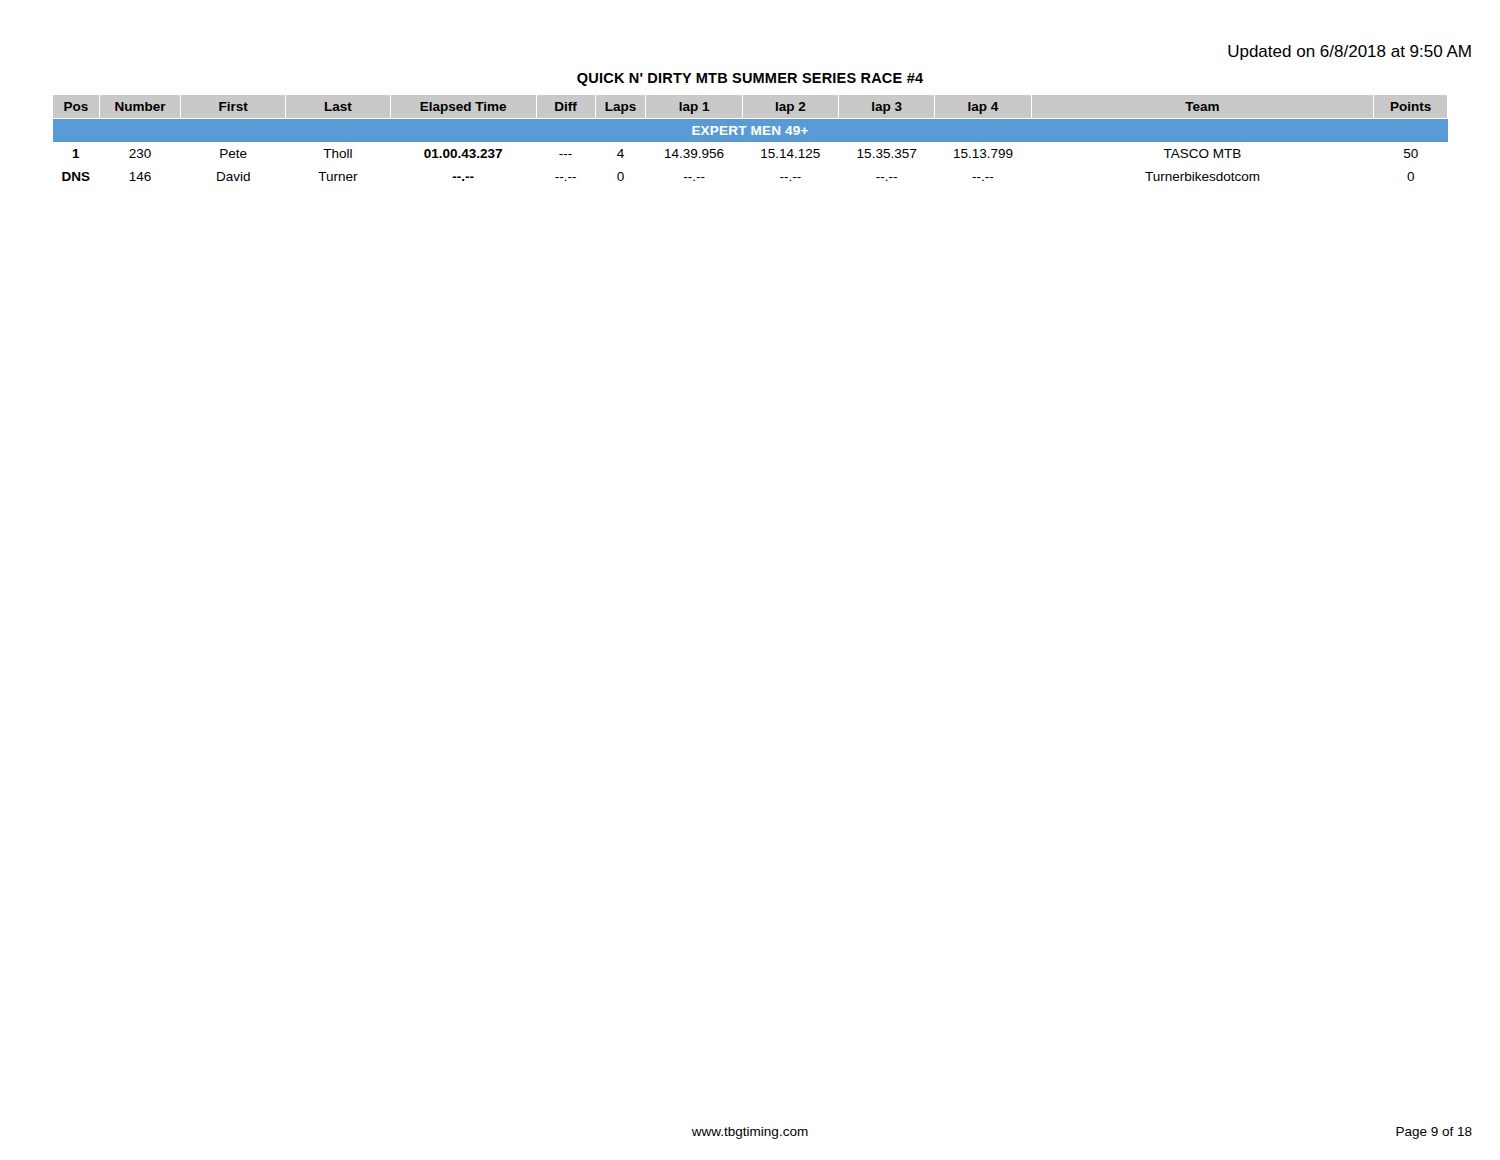Updated on 6/8/2018 at 9:50 AM
QUICK N' DIRTY MTB SUMMER SERIES RACE #4
| Pos | Number | First | Last | Elapsed Time | Diff | Laps | lap 1 | lap 2 | lap 3 | lap 4 | Team | Points |
| --- | --- | --- | --- | --- | --- | --- | --- | --- | --- | --- | --- | --- |
| EXPERT MEN 49+ |
| 1 | 230 | Pete | Tholl | 01.00.43.237 | --- | 4 | 14.39.956 | 15.14.125 | 15.35.357 | 15.13.799 | TASCO MTB | 50 |
| DNS | 146 | David | Turner | --.-- | --.-- | 0 | --.-- | --.-- | --.-- | --.-- | Turnerbikesdotcom | 0 |
www.tbgtiming.com
Page 9 of 18